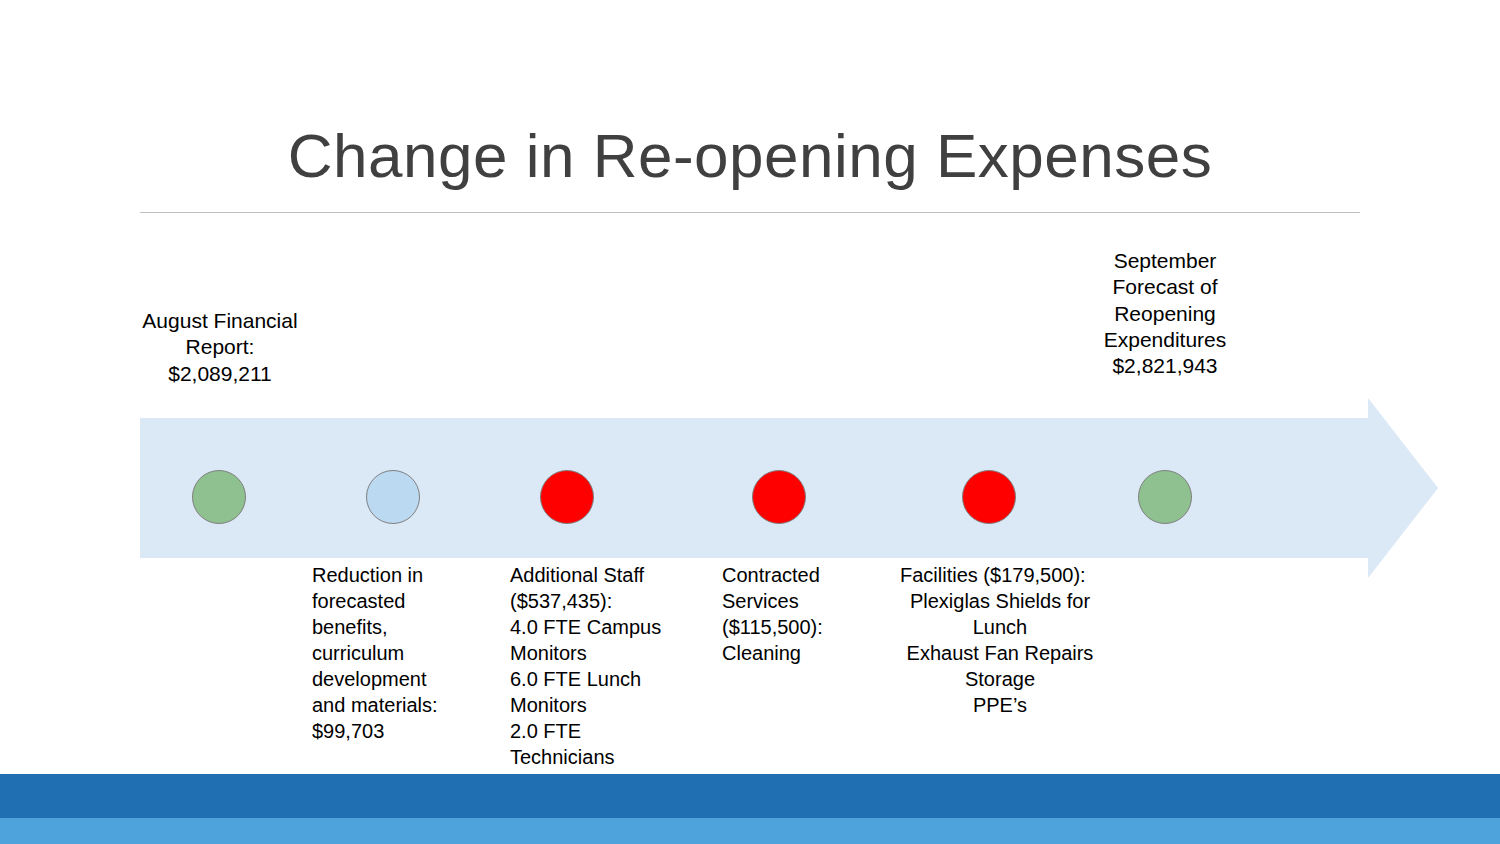Change in Re-opening Expenses
August Financial Report:
$2,089,211
September Forecast of Reopening Expenditures
$2,821,943
Reduction in forecasted benefits, curriculum development and materials: $99,703
Additional Staff ($537,435):
4.0 FTE Campus Monitors
6.0 FTE Lunch Monitors
2.0 FTE Technicians
Contracted Services ($115,500): Cleaning
Facilities ($179,500):
Plexiglas Shields for Lunch
Exhaust Fan Repairs
Storage
PPE’s